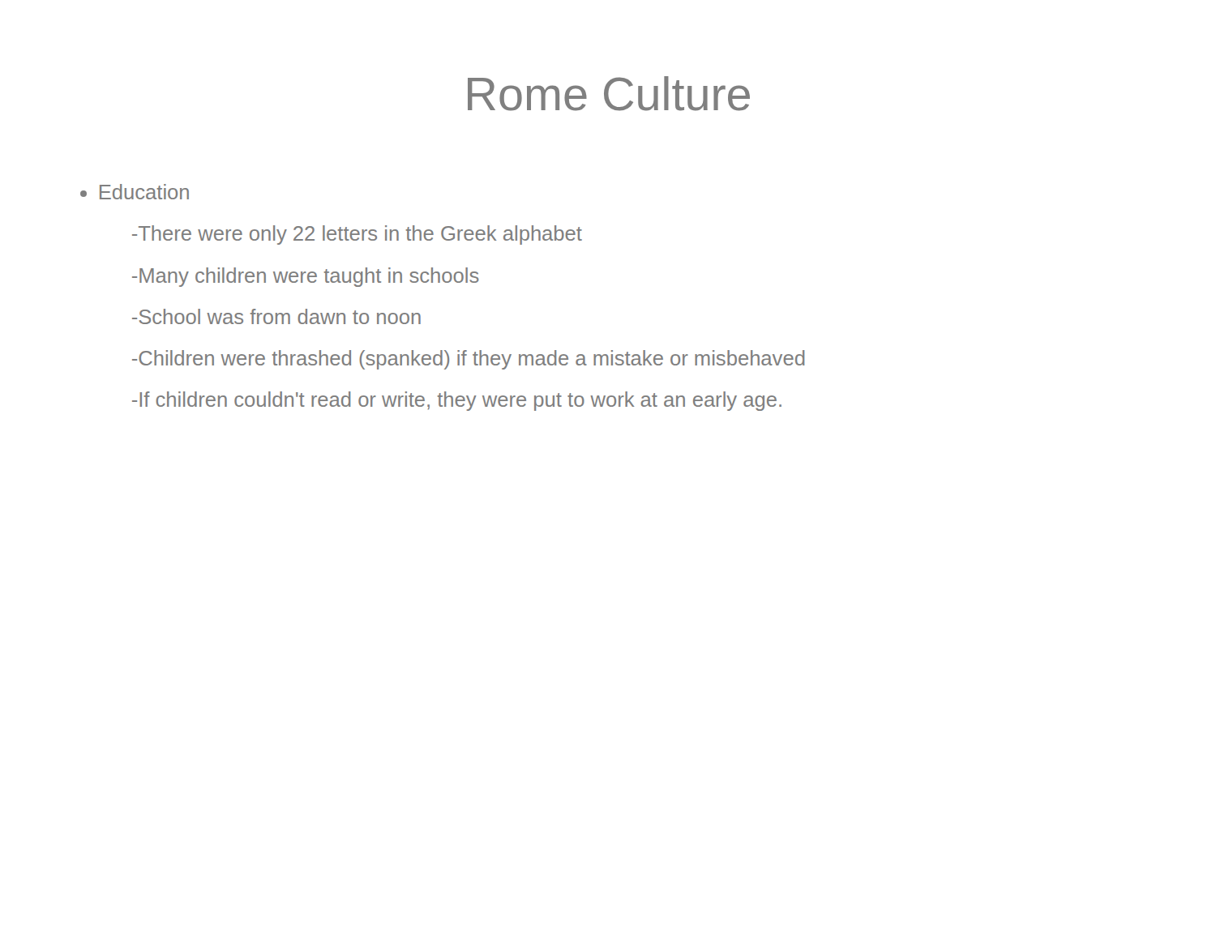Rome Culture
Education
-There were only 22 letters in the Greek alphabet
-Many children were taught in schools
-School was from dawn to noon
-Children were thrashed (spanked) if they made a mistake or misbehaved
-If children couldn't read or write, they were put to work at an early age.